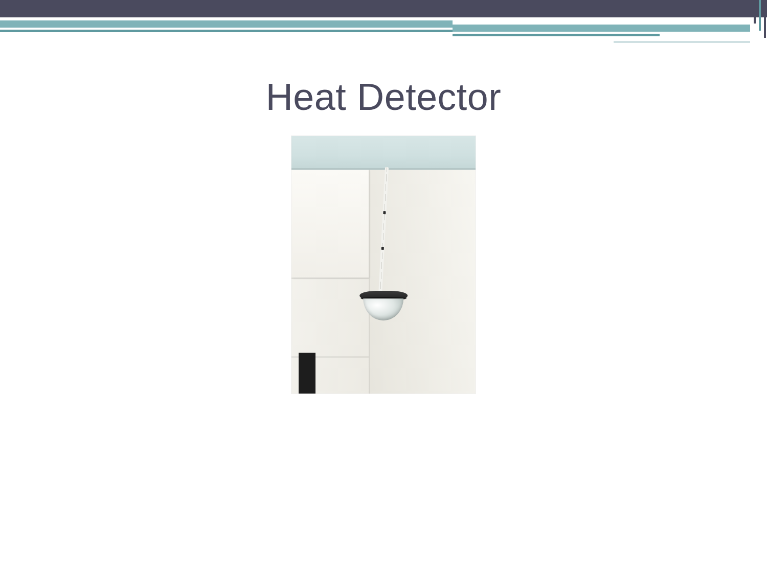Heat Detector